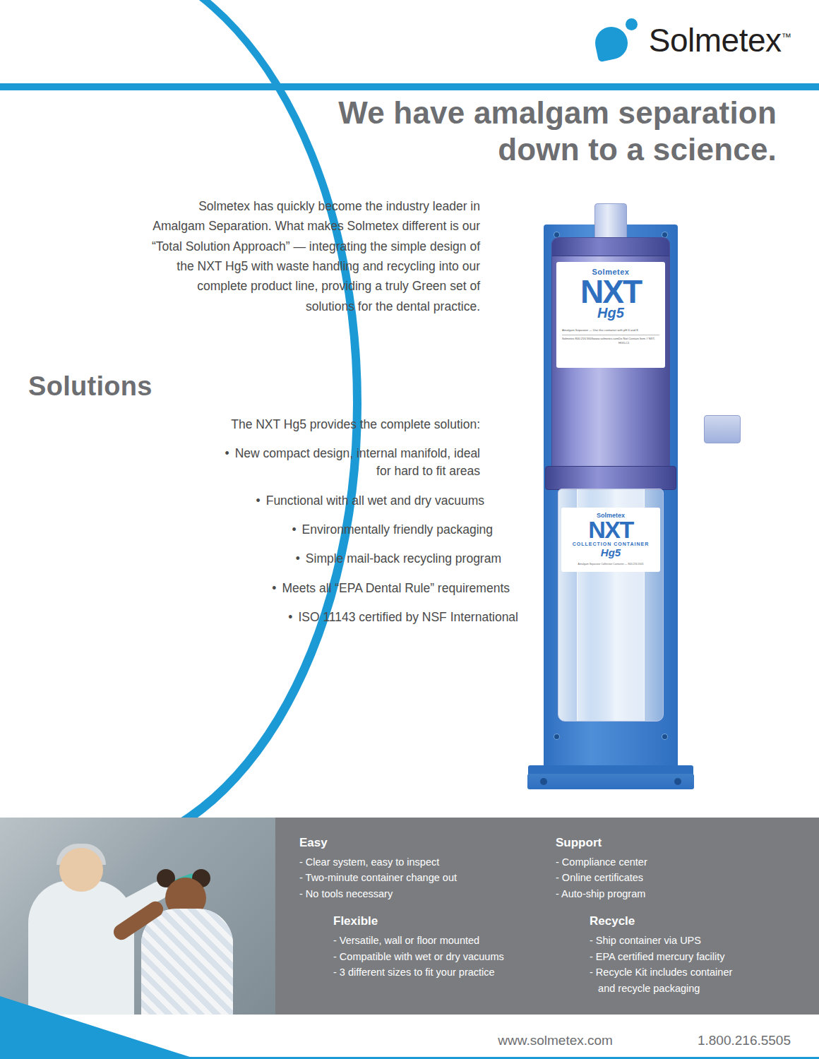Solmetex™
We have amalgam separation down to a science.
Solmetex has quickly become the industry leader in Amalgam Separation. What makes Solmetex different is our “Total Solution Approach” — integrating the simple design of the NXT Hg5 with waste handling and recycling into our complete product line, providing a truly Green set of solutions for the dental practice.
Solutions
The NXT Hg5 provides the complete solution:
New compact design, internal manifold, idealfor hard to fit areas
Functional with all wet and dry vacuums
Environmentally friendly packaging
Simple mail-back recycling program
Meets all “EPA Dental Rule” requirements
ISO 11143 certified by NSF International
Solmetex
NXT
Hg5
Amalgam Separator — Use this container with pH 6 and 8.
Solmetex 800.216.5505 www.solmetex.com Do Not Contain Item # NXT-HG5-C1
Solmetex
NXT
COLLECTION CONTAINER
Hg5
Amalgam Separator Collection Container — 800.216.5505
Easy
- Clear system, easy to inspect
- Two-minute container change out
- No tools necessary
Support
- Compliance center
- Online certificates
- Auto-ship program
Flexible
- Versatile, wall or floor mounted
- Compatible with wet or dry vacuums
- 3 different sizes to fit your practice
Recycle
- Ship container via UPS
- EPA certified mercury facility
- Recycle Kit includes container
and recycle packaging
www.solmetex.com 1.800.216.5505